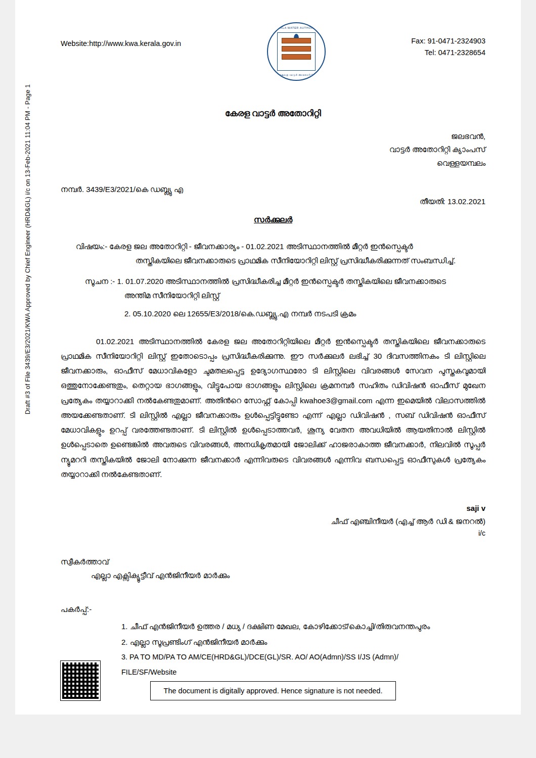Draft #3 of File 3439/E3/2021/KWA Approved by Chief Engineer (HRD&GL) i/c on 13-Feb-2021 11:04 PM - Page 1
Website:http://www.kwa.kerala.gov.in
KERALA WATER AUTHORITY
കേരള വാട്ടർ അതോറിറ്റി
Fax: 91-0471-2324903
Tel: 0471-2328654
കേരള വാട്ടർ അതോറിറ്റി
ജലഭവൻ,
വാട്ടർ അതോറിറ്റി ക്യാംപസ്
വെള്ളയമ്പലം
നമ്പർ. 3439/E3/2021/കെ ഡബ്ല്യു എ
തീയതി: 13.02.2021
സർക്കുലർ
വിഷയം:- കേരള ജല അതോറിറ്റി - ജീവനക്കാര്യം - 01.02.2021 അടിസ്ഥാനത്തിൽ മീറ്റർ ഇൻസ്പെക്ടർ
തസ്തികയിലെ ജീവനക്കാരുടെ പ്രാഥമിക സീനിയോറിറ്റി ലിസ്റ്റ് പ്രസിദ്ധീകരിക്കുന്നത് സംബന്ധിച്ച്.
സൂചന :- 1. 01.07.2020 അടിസ്ഥാനത്തിൽ പ്രസിദ്ധീകരിച്ച മീറ്റർ ഇൻസ്പെക്ടർ തസ്തികയിലെ ജീവനക്കാരുടെ
അന്തിമ സീനിയോറിറ്റി ലിസ്റ്റ്
2. 05.10.2020 ലെ 12655/E3/2018/കെ.ഡബ്ല്യു.എ നമ്പർ നടപടി ക്രമം
01.02.2021 അടിസ്ഥാനത്തിൽ കേരള ജല അതോറിറ്റിയിലെ മീറ്റർ ഇൻസ്പെക്ടർ തസ്തികയിലെ ജീവനക്കാരുടെ പ്രാഥമിക സീനിയോറിറ്റി ലിസ്റ്റ് ഇതോടൊപ്പം പ്രസിദ്ധീകരിക്കുന്നു. ഈ സർക്കുലർ ലഭിച്ച് 30 ദിവസത്തിനകം ടി ലിസ്റ്റിലെ ജീവനക്കാരും, ഓഫീസ് മേധാവികളോ ചുമതലപ്പെട്ട ഉദ്യോഗസ്ഥരോ ടി ലിസ്റ്റിലെ വിവരങ്ങൾ സേവന പുസ്തകവുമായി ഒത്തുനോക്കേണ്ടതും, തെറ്റായ ഭാഗങ്ങളും, വിട്ടുപോയ ഭാഗങ്ങളും ലിസ്റ്റിലെ ക്രമനമ്പർ സഹിതം ഡിവിഷൻ ഓഫീസ് മുഖേന പ്രത്യേകം തയ്യാറാക്കി നൽകേണ്ടതുമാണ്. അതിൻറെ സോഫ്റ്റ് കോപ്പി kwahoe3@gmail.com എന്ന ഇമെയിൽ വിലാസത്തിൽ അയക്കേണ്ടതാണ്. ടി ലിസ്റ്റിൽ എല്ലാ ജീവനക്കാരും ഉൾപ്പെട്ടിട്ടുണ്ടോ എന്ന് എല്ലാ ഡിവിഷൻ , സബ് ഡിവിഷൻ ഓഫീസ് മേധാവികളും ഉറപ്പ് വരത്തേണ്ടതാണ്. ടി ലിസ്റ്റിൽ ഉൾപ്പെടാത്തവർ, ശൂന്യ വേതന അവധിയിൽ ആയതിനാൽ ലിസ്റ്റിൽ ഉൾപ്പെടാതെ ഉണ്ടെങ്കിൽ അവരുടെ വിവരങ്ങൾ, അനധികൃതമായി ജോലിക്ക് ഹാജരാകാത്ത ജീവനക്കാർ, നിലവിൽ സൂപ്പർ ന്യൂമററി തസ്തികയിൽ ജോലി നോക്കുന്ന ജീവനക്കാർ എന്നിവരുടെ വിവരങ്ങൾ എന്നിവ ബന്ധപ്പെട്ട ഓഫീസുകൾ പ്രത്യേകം തയ്യാറാക്കി നൽകേണ്ടതാണ്.
saji v
ചീഫ് എഞ്ചിനീയർ (എച്ച് ആർ ഡി & ജനറൽ)
i/c
സ്വീകർത്താവ്
എല്ലാ എക്സിക്യൂട്ടീവ് എൻജിനീയർ മാർക്കും
പകർപ്പ്:-
1. ചീഫ് എൻജിനീയർ ഉത്തര / മധ്യ / ദക്ഷിണ മേഖല, കോഴിക്കോട്/കൊച്ചി/തിരുവനന്തപുരം
2. എല്ലാ സൂപ്രണ്ടിംഗ് എൻജിനീയർ മാർക്കും
3. PA TO MD/PA TO AM/CE(HRD&GL)/DCE(GL)/SR. AO/ AO(Admn)/SS I/JS (Admn)/
FILE/SF/Website
The document is digitally approved. Hence signature is not needed.